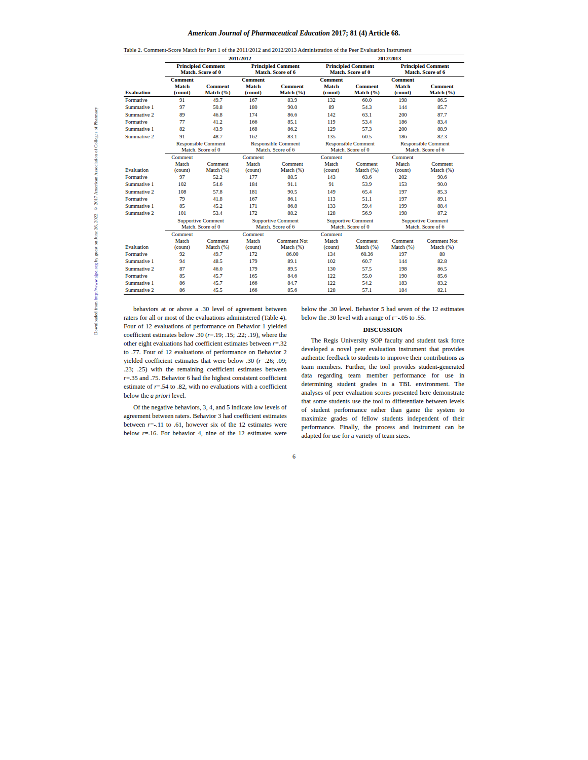Downloaded from http://www.ajpe.org by guest on June 26, 2022. © 2017 American Association of Colleges of Pharmacy
American Journal of Pharmaceutical Education 2017; 81 (4) Article 68.
Table 2. Comment-Score Match for Part 1 of the 2011/2012 and 2012/2013 Administration of the Peer Evaluation Instrument
| | 2011/2012 | 2012/2013 |
| --- | --- | --- |
| | Principled Comment Match. Score of 0 | Principled Comment Match. Score of 6 | Principled Comment Match. Score of 0 | Principled Comment Match. Score of 6 |
| Evaluation | Comment Match (count) | Comment Match (%) | Comment Match (count) | Comment Match (%) | Comment Match (count) | Comment Match (%) | Comment Match (count) | Comment Match (%) |
| Formative | 91 | 49.7 | 167 | 83.9 | 132 | 60.0 | 198 | 86.5 |
| Summative 1 | 97 | 50.8 | 180 | 90.0 | 89 | 54.3 | 144 | 85.7 |
| Summative 2 | 89 | 46.8 | 174 | 86.6 | 142 | 63.1 | 200 | 87.7 |
| Formative | 77 | 41.2 | 166 | 85.1 | 119 | 53.4 | 186 | 83.4 |
| Summative 1 | 82 | 43.9 | 168 | 86.2 | 129 | 57.3 | 200 | 88.9 |
| Summative 2 | 91 | 48.7 | 162 | 83.1 | 135 | 60.5 | 186 | 82.3 |
| | Responsible Comment Match. Score of 0 | Responsible Comment Match. Score of 6 | Responsible Comment Match. Score of 0 | Responsible Comment Match. Score of 6 |
| Evaluation | Comment Match (count) | Comment Match (%) | Comment Match (count) | Comment Match (%) | Comment Match (count) | Comment Match (%) | Comment Match (count) | Comment Match (%) |
| Formative | 97 | 52.2 | 177 | 88.5 | 143 | 63.6 | 202 | 90.6 |
| Summative 1 | 102 | 54.6 | 184 | 91.1 | 91 | 53.9 | 153 | 90.0 |
| Summative 2 | 108 | 57.8 | 181 | 90.5 | 149 | 65.4 | 197 | 85.3 |
| Formative | 79 | 41.8 | 167 | 86.1 | 113 | 51.1 | 197 | 89.1 |
| Summative 1 | 85 | 45.2 | 171 | 86.8 | 133 | 59.4 | 199 | 88.4 |
| Summative 2 | 101 | 53.4 | 172 | 88.2 | 128 | 56.9 | 198 | 87.2 |
| | Supportive Comment Match. Score of 0 | Supportive Comment Match. Score of 6 | Supportive Comment Match. Score of 0 | Supportive Comment Match. Score of 6 |
| Evaluation | Comment Match (count) | Comment Match (%) | Comment Match (count) | Comment Not Match (%) | Comment Match (count) | Comment Match (%) | Comment Match (%) | Comment Not Match (%) |
| Formative | 92 | 49.7 | 172 | 86.00 | 134 | 60.36 | 197 | 88 |
| Summative 1 | 94 | 48.5 | 179 | 89.1 | 102 | 60.7 | 144 | 82.8 |
| Summative 2 | 87 | 46.0 | 179 | 89.5 | 130 | 57.5 | 198 | 86.5 |
| Formative | 85 | 45.7 | 165 | 84.6 | 122 | 55.0 | 190 | 85.6 |
| Summative 1 | 86 | 45.7 | 166 | 84.7 | 122 | 54.2 | 183 | 83.2 |
| Summative 2 | 86 | 45.5 | 166 | 85.6 | 128 | 57.1 | 184 | 82.1 |
behaviors at or above a .30 level of agreement between raters for all or most of the evaluations administered (Table 4). Four of 12 evaluations of performance on Behavior 1 yielded coefficient estimates below .30 (r=.19; .15; .22; .19), where the other eight evaluations had coefficient estimates between r=.32 to .77. Four of 12 evaluations of performance on Behavior 2 yielded coefficient estimates that were below .30 (r=.26; .09; .23; .25) with the remaining coefficient estimates between r=.35 and .75. Behavior 6 had the highest consistent coefficient estimate of r=.54 to .82, with no evaluations with a coefficient below the a priori level.
Of the negative behaviors, 3, 4, and 5 indicate low levels of agreement between raters. Behavior 3 had coefficient estimates between r=-.11 to .61, however six of the 12 estimates were below r=.16. For behavior 4, nine of the 12 estimates were below the .30 level. Behavior 5 had seven of the 12 estimates below the .30 level with a range of r=-.05 to .55.
DISCUSSION
The Regis University SOP faculty and student task force developed a novel peer evaluation instrument that provides authentic feedback to students to improve their contributions as team members. Further, the tool provides student-generated data regarding team member performance for use in determining student grades in a TBL environment. The analyses of peer evaluation scores presented here demonstrate that some students use the tool to differentiate between levels of student performance rather than game the system to maximize grades of fellow students independent of their performance. Finally, the process and instrument can be adapted for use for a variety of team sizes.
6